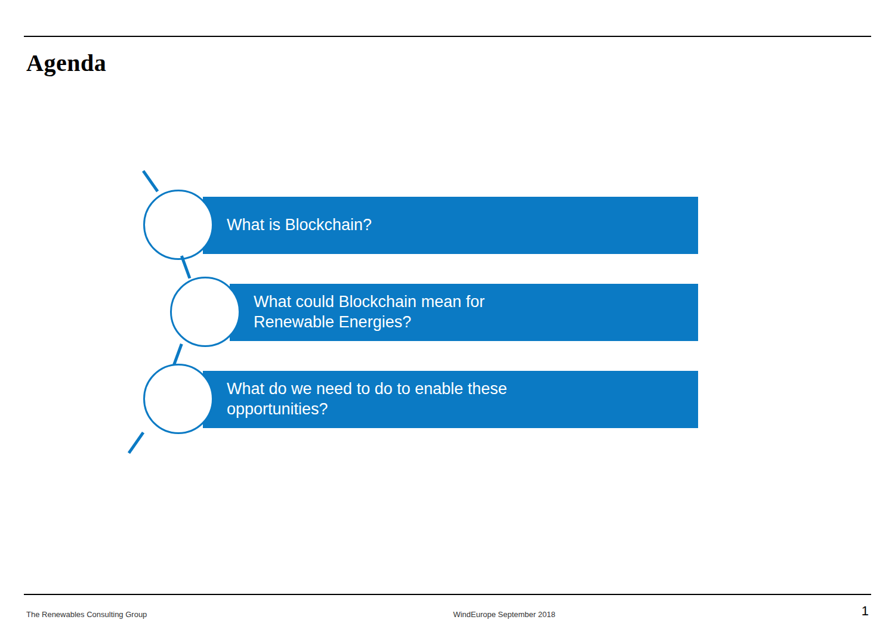Agenda
What is Blockchain?
What could Blockchain mean for
Renewable Energies?
What do we need to do to enable these
opportunities?
The Renewables Consulting Group
WindEurope September 2018
1